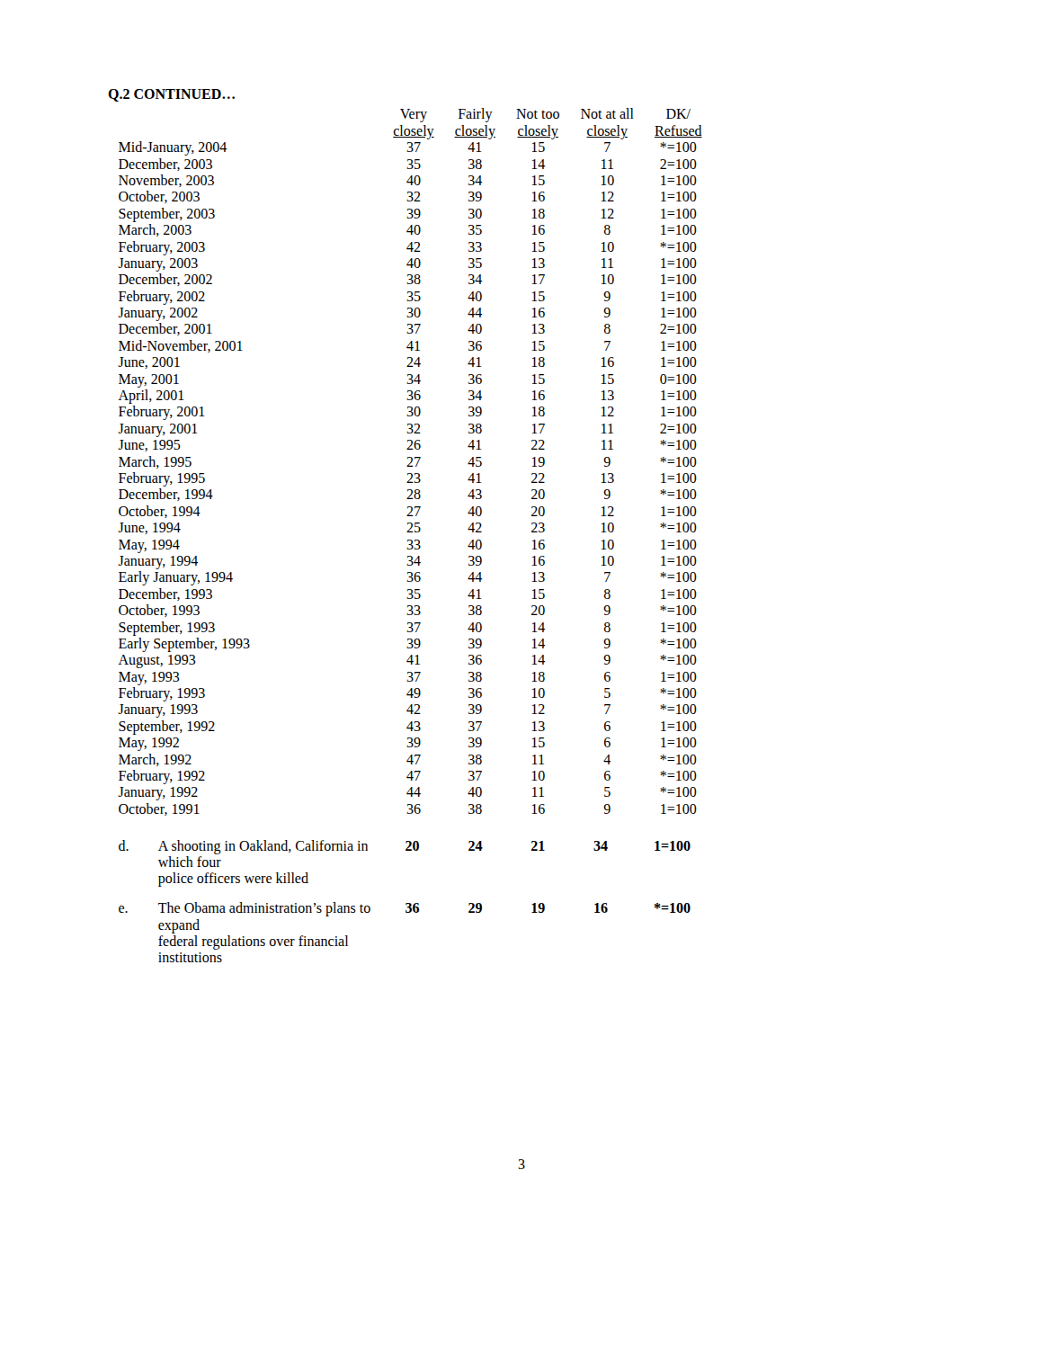Q.2 CONTINUED…
| | Very closely | Fairly closely | Not too closely | Not at all closely | DK/ Refused |
| --- | --- | --- | --- | --- | --- |
| Mid-January, 2004 | 37 | 41 | 15 | 7 | *=100 |
| December, 2003 | 35 | 38 | 14 | 11 | 2=100 |
| November, 2003 | 40 | 34 | 15 | 10 | 1=100 |
| October, 2003 | 32 | 39 | 16 | 12 | 1=100 |
| September, 2003 | 39 | 30 | 18 | 12 | 1=100 |
| March, 2003 | 40 | 35 | 16 | 8 | 1=100 |
| February, 2003 | 42 | 33 | 15 | 10 | *=100 |
| January, 2003 | 40 | 35 | 13 | 11 | 1=100 |
| December, 2002 | 38 | 34 | 17 | 10 | 1=100 |
| February, 2002 | 35 | 40 | 15 | 9 | 1=100 |
| January, 2002 | 30 | 44 | 16 | 9 | 1=100 |
| December, 2001 | 37 | 40 | 13 | 8 | 2=100 |
| Mid-November, 2001 | 41 | 36 | 15 | 7 | 1=100 |
| June, 2001 | 24 | 41 | 18 | 16 | 1=100 |
| May, 2001 | 34 | 36 | 15 | 15 | 0=100 |
| April, 2001 | 36 | 34 | 16 | 13 | 1=100 |
| February, 2001 | 30 | 39 | 18 | 12 | 1=100 |
| January, 2001 | 32 | 38 | 17 | 11 | 2=100 |
| June, 1995 | 26 | 41 | 22 | 11 | *=100 |
| March, 1995 | 27 | 45 | 19 | 9 | *=100 |
| February, 1995 | 23 | 41 | 22 | 13 | 1=100 |
| December, 1994 | 28 | 43 | 20 | 9 | *=100 |
| October, 1994 | 27 | 40 | 20 | 12 | 1=100 |
| June, 1994 | 25 | 42 | 23 | 10 | *=100 |
| May, 1994 | 33 | 40 | 16 | 10 | 1=100 |
| January, 1994 | 34 | 39 | 16 | 10 | 1=100 |
| Early January, 1994 | 36 | 44 | 13 | 7 | *=100 |
| December, 1993 | 35 | 41 | 15 | 8 | 1=100 |
| October, 1993 | 33 | 38 | 20 | 9 | *=100 |
| September, 1993 | 37 | 40 | 14 | 8 | 1=100 |
| Early September, 1993 | 39 | 39 | 14 | 9 | *=100 |
| August, 1993 | 41 | 36 | 14 | 9 | *=100 |
| May, 1993 | 37 | 38 | 18 | 6 | 1=100 |
| February, 1993 | 49 | 36 | 10 | 5 | *=100 |
| January, 1993 | 42 | 39 | 12 | 7 | *=100 |
| September, 1992 | 43 | 37 | 13 | 6 | 1=100 |
| May, 1992 | 39 | 39 | 15 | 6 | 1=100 |
| March, 1992 | 47 | 38 | 11 | 4 | *=100 |
| February, 1992 | 47 | 37 | 10 | 6 | *=100 |
| January, 1992 | 44 | 40 | 11 | 5 | *=100 |
| October, 1991 | 36 | 38 | 16 | 9 | 1=100 |
| d. | A shooting in Oakland, California in which four police officers were killed | 20 | 24 | 21 | 34 | 1=100 |
| e. | The Obama administration’s plans to expand federal regulations over financial institutions | 36 | 29 | 19 | 16 | *=100 |
3